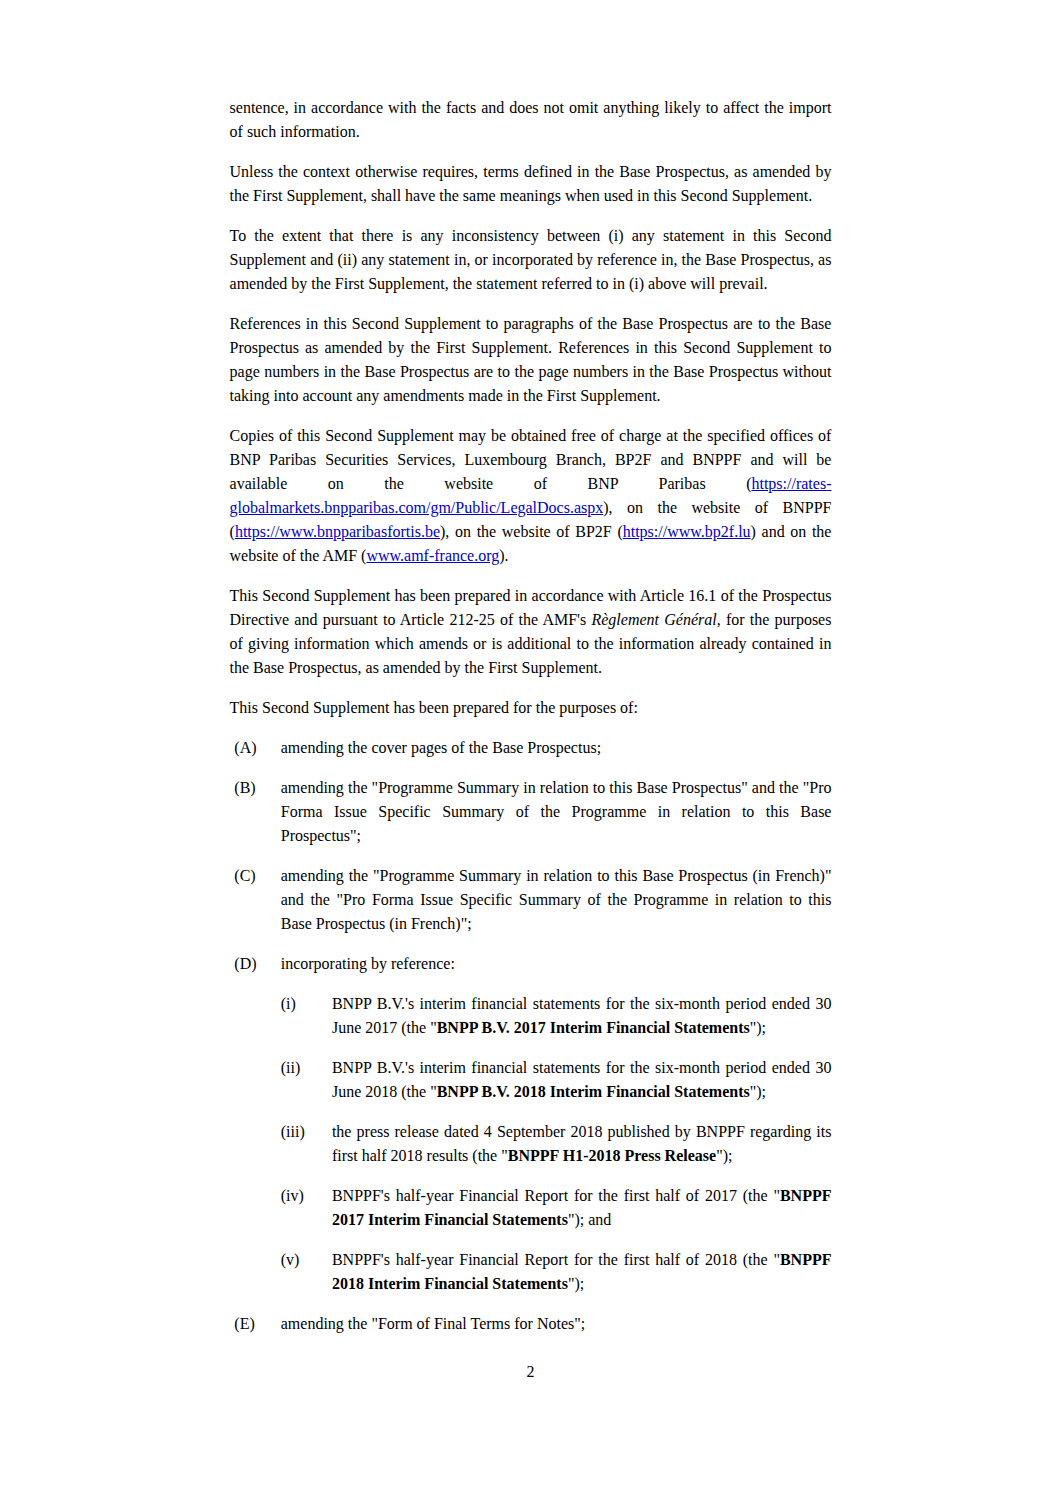sentence, in accordance with the facts and does not omit anything likely to affect the import of such information.
Unless the context otherwise requires, terms defined in the Base Prospectus, as amended by the First Supplement, shall have the same meanings when used in this Second Supplement.
To the extent that there is any inconsistency between (i) any statement in this Second Supplement and (ii) any statement in, or incorporated by reference in, the Base Prospectus, as amended by the First Supplement, the statement referred to in (i) above will prevail.
References in this Second Supplement to paragraphs of the Base Prospectus are to the Base Prospectus as amended by the First Supplement. References in this Second Supplement to page numbers in the Base Prospectus are to the page numbers in the Base Prospectus without taking into account any amendments made in the First Supplement.
Copies of this Second Supplement may be obtained free of charge at the specified offices of BNP Paribas Securities Services, Luxembourg Branch, BP2F and BNPPF and will be available on the website of BNP Paribas (https://rates-globalmarkets.bnpparibas.com/gm/Public/LegalDocs.aspx), on the website of BNPPF (https://www.bnpparibasfortis.be), on the website of BP2F (https://www.bp2f.lu) and on the website of the AMF (www.amf-france.org).
This Second Supplement has been prepared in accordance with Article 16.1 of the Prospectus Directive and pursuant to Article 212-25 of the AMF's Règlement Général, for the purposes of giving information which amends or is additional to the information already contained in the Base Prospectus, as amended by the First Supplement.
This Second Supplement has been prepared for the purposes of:
(A)
amending the cover pages of the Base Prospectus;
(B)
amending the "Programme Summary in relation to this Base Prospectus" and the "Pro Forma Issue Specific Summary of the Programme in relation to this Base Prospectus";
(C)
amending the "Programme Summary in relation to this Base Prospectus (in French)" and the "Pro Forma Issue Specific Summary of the Programme in relation to this Base Prospectus (in French)";
(D)
incorporating by reference:
(i)
BNPP B.V.'s interim financial statements for the six-month period ended 30 June 2017 (the "BNPP B.V. 2017 Interim Financial Statements");
(ii)
BNPP B.V.'s interim financial statements for the six-month period ended 30 June 2018 (the "BNPP B.V. 2018 Interim Financial Statements");
(iii)
the press release dated 4 September 2018 published by BNPPF regarding its first half 2018 results (the "BNPPF H1-2018 Press Release");
(iv)
BNPPF's half-year Financial Report for the first half of 2017 (the "BNPPF 2017 Interim Financial Statements"); and
(v)
BNPPF's half-year Financial Report for the first half of 2018 (the "BNPPF 2018 Interim Financial Statements");
(E)
amending the "Form of Final Terms for Notes";
2